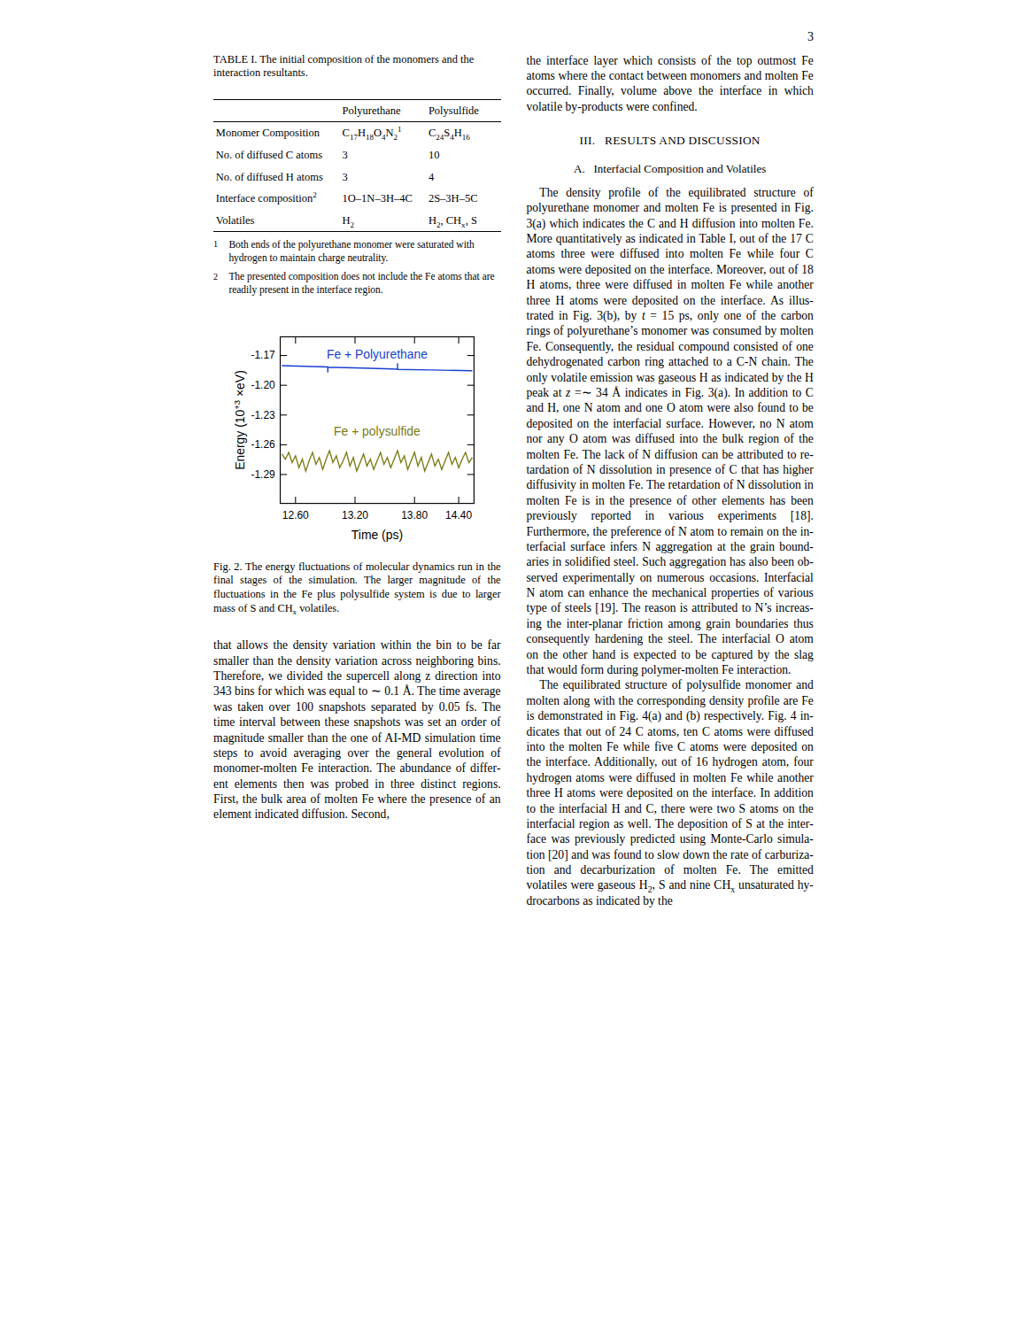3
TABLE I. The initial composition of the monomers and the interaction resultants.
| | Polyurethane | Polysulfide |
| --- | --- | --- |
| Monomer Composition | C 17 H 18 O 4 N 2 1 | C 24 S 4 H 16 |
| No. of diffused C atoms | 3 | 10 |
| No. of diffused H atoms | 3 | 4 |
| Interface composition 2 | 1O–1N–3H–4C | 2S–3H–5C |
| Volatiles | H 2 | H 2 , CH x , S |
1
Both ends of the polyurethane monomer were saturated with hydrogen to maintain charge neutrality.
2
The presented composition does not include the Fe atoms that are readily present in the interface region.
-1.17 -1.20 -1.23 -1.26 -1.29 12.60 13.20 13.80 14.40 Time (ps) Energy (10+3 ×eV) Fe + Polyurethane Fe + polysulfide
Fig. 2. The energy fluctuations of molecular dynamics run in the final stages of the simulation. The larger magnitude of the fluctuations in the Fe plus polysulfide system is due to larger mass of S and CHx volatiles.
that allows the density variation within the bin to be far smaller than the density variation across neighboring bins. Therefore, we divided the supercell along z direction into 343 bins for which was equal to ∼ 0.1 Å. The time average was taken over 100 snapshots separated by 0.05 fs. The time interval between these snapshots was set an order of magnitude smaller than the one of AI-MD simulation time steps to avoid averaging over the general evolution of monomer-molten Fe interaction. The abundance of different elements then was probed in three distinct regions. First, the bulk area of molten Fe where the presence of an element indicated diffusion. Second,
the interface layer which consists of the top outmost Fe atoms where the contact between monomers and molten Fe occurred. Finally, volume above the interface in which volatile by-products were confined.
III. Results and Discussion
A. Interfacial Composition and Volatiles
The density profile of the equilibrated structure of polyurethane monomer and molten Fe is presented in Fig. 3(a) which indicates the C and H diffusion into molten Fe. More quantitatively as indicated in Table I, out of the 17 C atoms three were diffused into molten Fe while four C atoms were deposited on the interface. Moreover, out of 18 H atoms, three were diffused in molten Fe while another three H atoms were deposited on the interface. As illustrated in Fig. 3(b), by t = 15 ps, only one of the carbon rings of polyurethane’s monomer was consumed by molten Fe. Consequently, the residual compound consisted of one dehydrogenated carbon ring attached to a C-N chain. The only volatile emission was gaseous H as indicated by the H peak at z =∼ 34 Å indicates in Fig. 3(a). In addition to C and H, one N atom and one O atom were also found to be deposited on the interfacial surface. However, no N atom nor any O atom was diffused into the bulk region of the molten Fe. The lack of N diffusion can be attributed to retardation of N dissolution in presence of C that has higher diffusivity in molten Fe. The retardation of N dissolution in molten Fe is in the presence of other elements has been previously reported in various experiments [18]. Furthermore, the preference of N atom to remain on the interfacial surface infers N aggregation at the grain boundaries in solidified steel. Such aggregation has also been observed experimentally on numerous occasions. Interfacial N atom can enhance the mechanical properties of various type of steels [19]. The reason is attributed to N’s increasing the inter-planar friction among grain boundaries thus consequently hardening the steel. The interfacial O atom on the other hand is expected to be captured by the slag that would form during polymer-molten Fe interaction.
The equilibrated structure of polysulfide monomer and molten along with the corresponding density profile are Fe is demonstrated in Fig. 4(a) and (b) respectively. Fig. 4 indicates that out of 24 C atoms, ten C atoms were diffused into the molten Fe while five C atoms were deposited on the interface. Additionally, out of 16 hydrogen atom, four hydrogen atoms were diffused in molten Fe while another three H atoms were deposited on the interface. In addition to the interfacial H and C, there were two S atoms on the interfacial region as well. The deposition of S at the interface was previously predicted using Monte-Carlo simulation [20] and was found to slow down the rate of carburization and decarburization of molten Fe. The emitted volatiles were gaseous H2, S and nine CHx unsaturated hydrocarbons as indicated by the